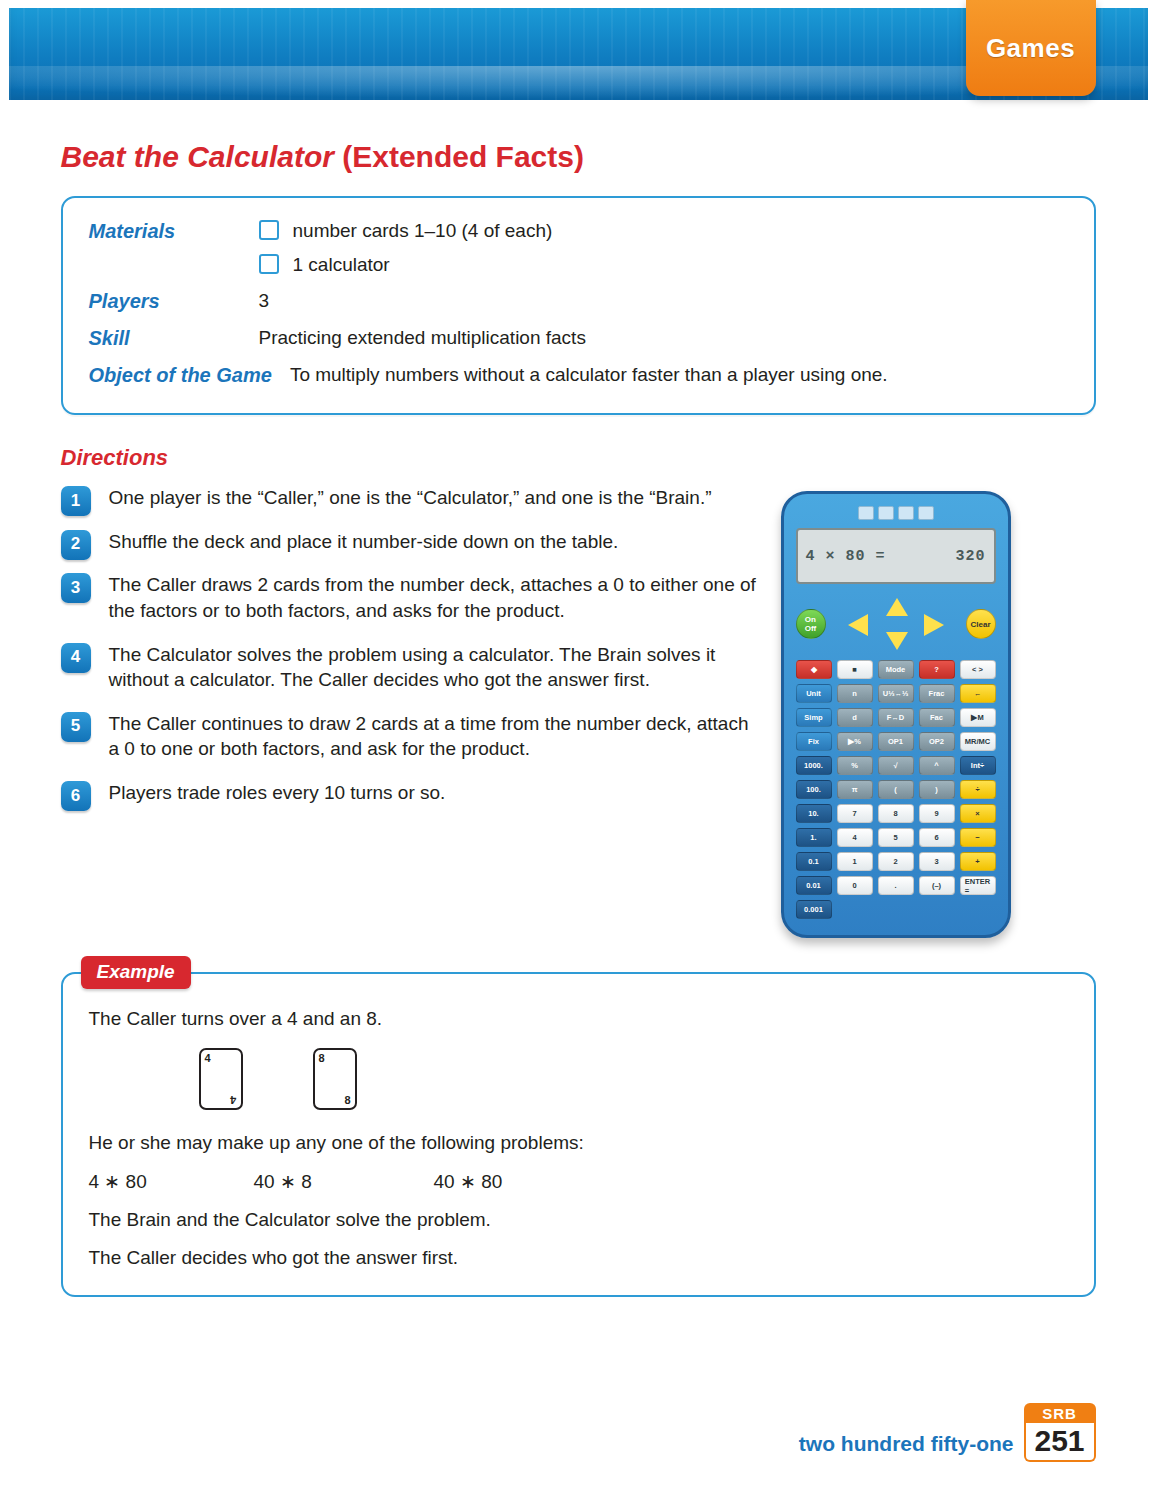Games
Beat the Calculator (Extended Facts)
Materials
number cards 1–10 (4 of each)
1 calculator
Players
3
Skill
Practicing extended multiplication facts
Object of the Game
To multiply numbers without a calculator faster than a player using one.
Directions
1 One player is the “Caller,” one is the “Calculator,” and one is the “Brain.”
2 Shuffle the deck and place it number-side down on the table.
3 The Caller draws 2 cards from the number deck, attaches a 0 to either one of the factors or to both factors, and asks for the product.
4 The Calculator solves the problem using a calculator. The Brain solves it without a calculator. The Caller decides who got the answer first.
5 The Caller continues to draw 2 cards at a time from the number deck, attach a 0 to one or both factors, and ask for the product.
6 Players trade roles every 10 turns or so.
4 × 80 =320
On
Off
Clear
◆
■
Mode
?
< >
Unit
n
U⅓↔⅓
Frac
←
Simp
d
F↔D
Fac
▶M
Fix
▶%
OP1
OP2
MR/MC
1000.
%
√
^
Int÷
100.
π
(
)
÷
10.
7
8
9
×
1.
4
5
6
−
0.1
1
2
3
+
0.01
0
.
(–)
ENTER
=
0.001
Example
The Caller turns over a 4 and an 8.
44
88
He or she may make up any one of the following problems:
4 ∗ 80 40 ∗ 8 40 ∗ 80
The Brain and the Calculator solve the problem.
The Caller decides who got the answer first.
two hundred fifty-one
SRB
251